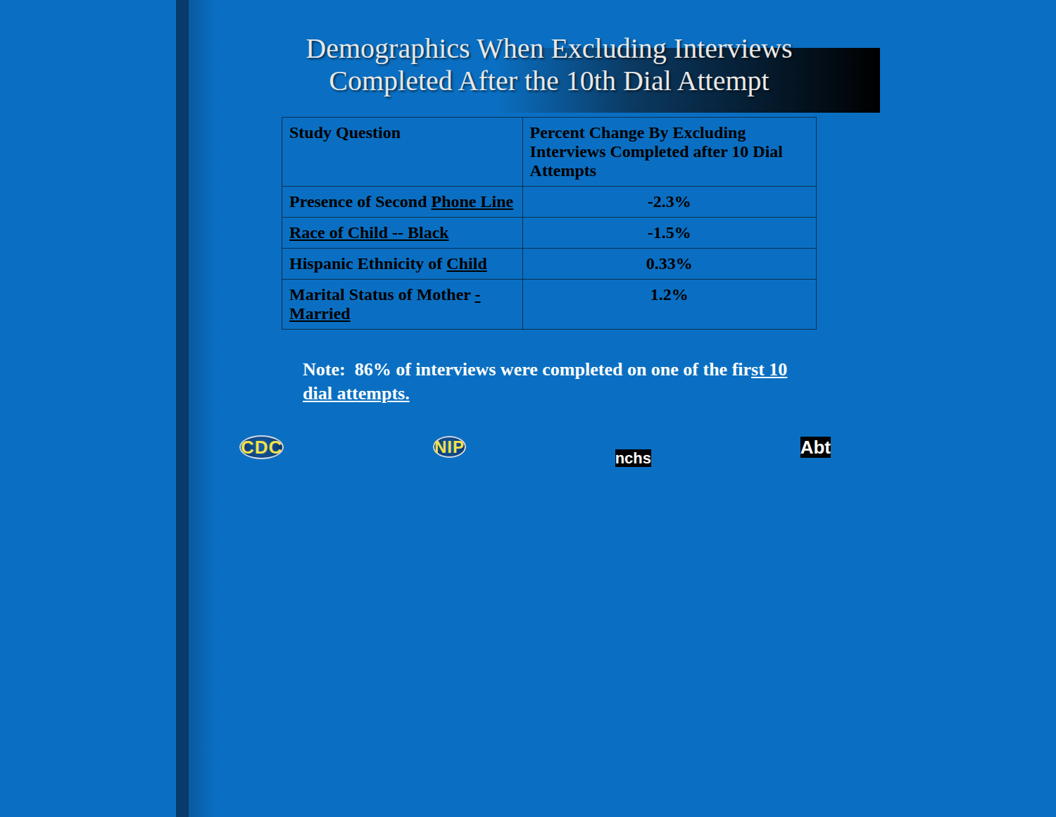Demographics When Excluding Interviews
Completed After the 10th Dial Attempt
| Study Question | Percent Change By Excluding Interviews Completed after 10 Dial Attempts |
| --- | --- |
| Presence of Second Phone Line | -2.3% |
| Race of Child -- Black | -1.5% |
| Hispanic Ethnicity of Child | 0.33% |
| Marital Status of Mother - Married | 1.2% |
Note: 86% of interviews were completed on one of the first 10 dial attempts.
CDC NIP nchs Abt